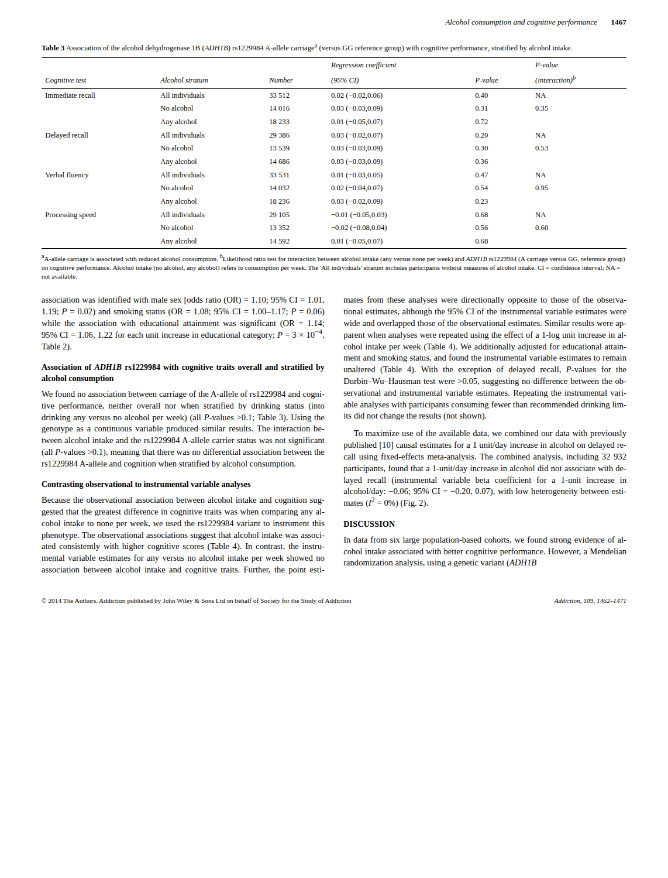Alcohol consumption and cognitive performance 1467
Table 3 Association of the alcohol dehydrogenase 1B (ADH1B) rs1229984 A-allele carriagea (versus GG reference group) with cognitive performance, stratified by alcohol intake.
| | | | Regression coefficient | | P-value |
| --- | --- | --- | --- | --- | --- |
| Cognitive test | Alcohol stratum | Number | (95% CI) | P-value | (interaction) b |
| Immediate recall | All individuals | 33 512 | 0.02 (−0.02,0.06) | 0.40 | NA |
| | No alcohol | 14 016 | 0.03 (−0.03,0.09) | 0.31 | 0.35 |
| | Any alcohol | 18 233 | 0.01 (−0.05,0.07) | 0.72 | |
| Delayed recall | All individuals | 29 386 | 0.03 (−0.02,0.07) | 0.20 | NA |
| | No alcohol | 13 539 | 0.03 (−0.03,0.09) | 0.30 | 0.53 |
| | Any alcohol | 14 686 | 0.03 (−0.03,0.09) | 0.36 | |
| Verbal fluency | All individuals | 33 531 | 0.01 (−0.03,0.05) | 0.47 | NA |
| | No alcohol | 14 032 | 0.02 (−0.04,0.07) | 0.54 | 0.95 |
| | Any alcohol | 18 236 | 0.03 (−0.02,0.09) | 0.23 | |
| Processing speed | All individuals | 29 105 | −0.01 (−0.05,0.03) | 0.68 | NA |
| | No alcohol | 13 352 | −0.02 (−0.08,0.04) | 0.56 | 0.60 |
| | Any alcohol | 14 592 | 0.01 (−0.05,0.07) | 0.68 | |
aA-allele carriage is associated with reduced alcohol consumption. bLikelihood ratio test for interaction between alcohol intake (any versus none per week) and ADH1B rs1229984 (A carriage versus GG, reference group) on cognitive performance. Alcohol intake (no alcohol, any alcohol) refers to consumption per week. The 'All individuals' stratum includes participants without measures of alcohol intake. CI = confidence interval; NA = not available.
association was identified with male sex [odds ratio (OR) = 1.10; 95% CI = 1.01, 1.19; P = 0.02) and smoking status (OR = 1.08; 95% CI = 1.00–1.17; P = 0.06) while the association with educational attainment was significant (OR = 1.14; 95% CI = 1.06, 1.22 for each unit increase in educational category; P = 3 × 10−4, Table 2).
Association of ADH1B rs1229984 with cognitive traits overall and stratified by alcohol consumption
We found no association between carriage of the A-allele of rs1229984 and cognitive performance, neither overall nor when stratified by drinking status (into drinking any versus no alcohol per week) (all P-values >0.1; Table 3). Using the genotype as a continuous variable produced similar results. The interaction between alcohol intake and the rs1229984 A-allele carrier status was not significant (all P-values >0.1), meaning that there was no differential association between the rs1229984 A-allele and cognition when stratified by alcohol consumption.
Contrasting observational to instrumental variable analyses
Because the observational association between alcohol intake and cognition suggested that the greatest difference in cognitive traits was when comparing any alcohol intake to none per week, we used the rs1229984 variant to instrument this phenotype. The observational associations suggest that alcohol intake was associated consistently with higher cognitive scores (Table 4). In contrast, the instrumental variable estimates for any versus no alcohol intake per week showed no association between alcohol intake and cognitive traits. Further, the point estimates from these analyses were directionally opposite to those of the observational estimates, although the 95% CI of the instrumental variable estimates were wide and overlapped those of the observational estimates. Similar results were apparent when analyses were repeated using the effect of a 1-log unit increase in alcohol intake per week (Table 4). We additionally adjusted for educational attainment and smoking status, and found the instrumental variable estimates to remain unaltered (Table 4). With the exception of delayed recall, P-values for the Durbin–Wu–Hausman test were >0.05, suggesting no difference between the observational and instrumental variable estimates. Repeating the instrumental variable analyses with participants consuming fewer than recommended drinking limits did not change the results (not shown).
To maximize use of the available data, we combined our data with previously published [10] causal estimates for a 1 unit/day increase in alcohol on delayed recall using fixed-effects meta-analysis. The combined analysis, including 32 932 participants, found that a 1-unit/day increase in alcohol did not associate with delayed recall (instrumental variable beta coefficient for a 1-unit increase in alcohol/day: −0.06; 95% CI = −0.20, 0.07), with low heterogeneity between estimates (I2 = 0%) (Fig. 2).
Discussion
In data from six large population-based cohorts, we found strong evidence of alcohol intake associated with better cognitive performance. However, a Mendelian randomization analysis, using a genetic variant (ADH1B
© 2014 The Authors. Addiction published by John Wiley & Sons Ltd on behalf of Society for the Study of Addiction
Addiction, 109, 1462–1471